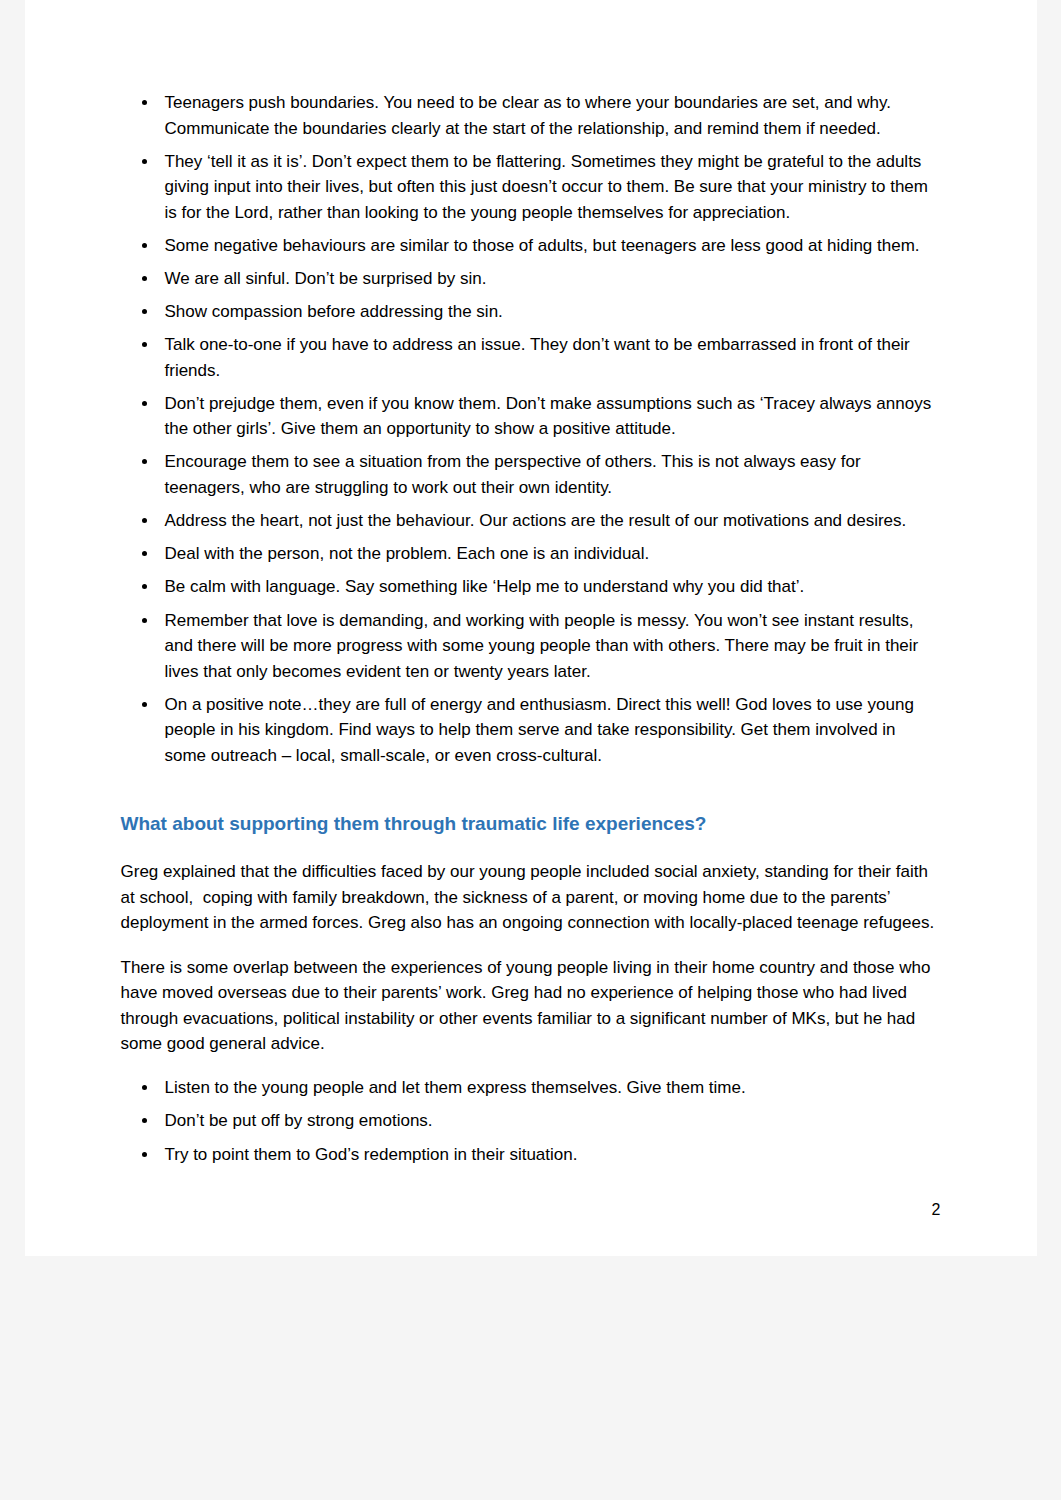Teenagers push boundaries. You need to be clear as to where your boundaries are set, and why. Communicate the boundaries clearly at the start of the relationship, and remind them if needed.
They ‘tell it as it is’. Don’t expect them to be flattering. Sometimes they might be grateful to the adults giving input into their lives, but often this just doesn’t occur to them. Be sure that your ministry to them is for the Lord, rather than looking to the young people themselves for appreciation.
Some negative behaviours are similar to those of adults, but teenagers are less good at hiding them.
We are all sinful. Don’t be surprised by sin.
Show compassion before addressing the sin.
Talk one-to-one if you have to address an issue. They don’t want to be embarrassed in front of their friends.
Don’t prejudge them, even if you know them. Don’t make assumptions such as ‘Tracey always annoys the other girls’. Give them an opportunity to show a positive attitude.
Encourage them to see a situation from the perspective of others. This is not always easy for teenagers, who are struggling to work out their own identity.
Address the heart, not just the behaviour. Our actions are the result of our motivations and desires.
Deal with the person, not the problem. Each one is an individual.
Be calm with language. Say something like ‘Help me to understand why you did that’.
Remember that love is demanding, and working with people is messy. You won’t see instant results, and there will be more progress with some young people than with others. There may be fruit in their lives that only becomes evident ten or twenty years later.
On a positive note…they are full of energy and enthusiasm. Direct this well! God loves to use young people in his kingdom. Find ways to help them serve and take responsibility. Get them involved in some outreach – local, small-scale, or even cross-cultural.
What about supporting them through traumatic life experiences?
Greg explained that the difficulties faced by our young people included social anxiety, standing for their faith at school, coping with family breakdown, the sickness of a parent, or moving home due to the parents’ deployment in the armed forces. Greg also has an ongoing connection with locally-placed teenage refugees.
There is some overlap between the experiences of young people living in their home country and those who have moved overseas due to their parents’ work. Greg had no experience of helping those who had lived through evacuations, political instability or other events familiar to a significant number of MKs, but he had some good general advice.
Listen to the young people and let them express themselves. Give them time.
Don’t be put off by strong emotions.
Try to point them to God’s redemption in their situation.
2